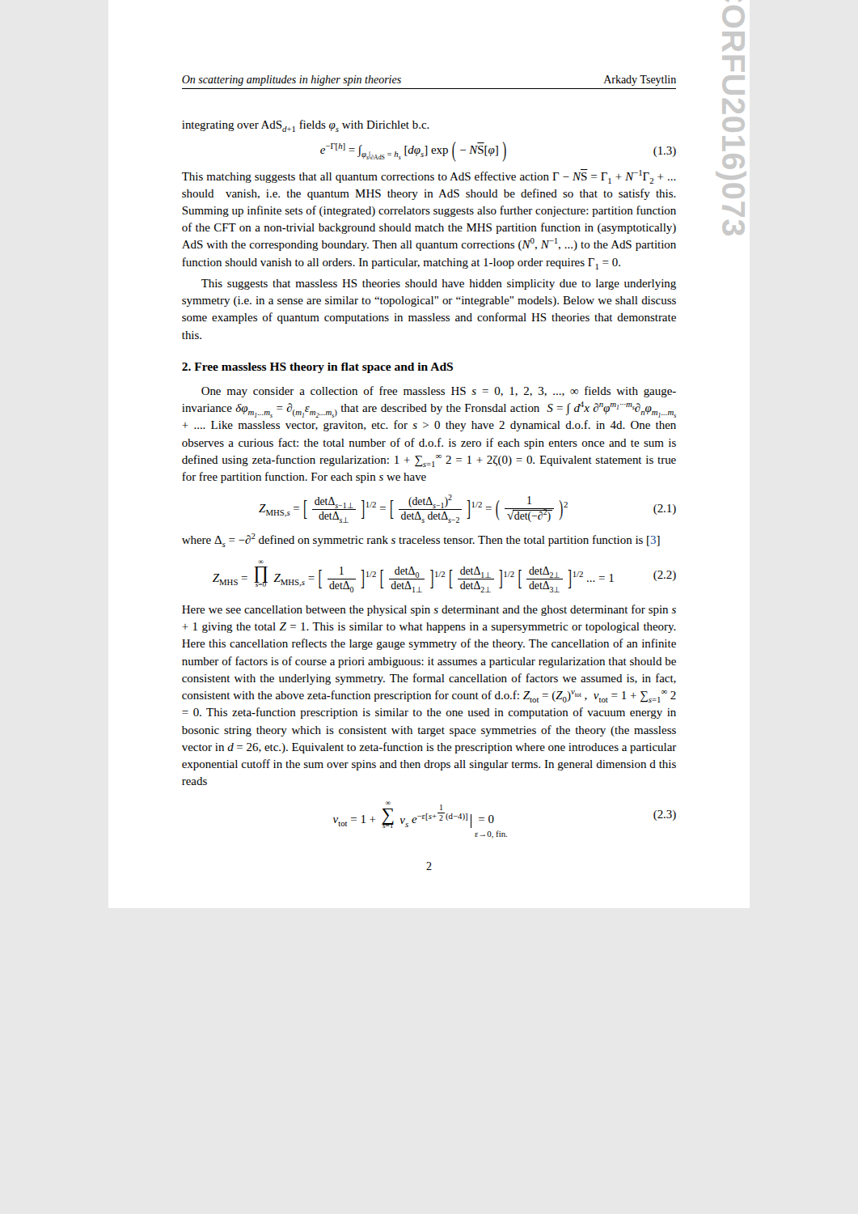PoS(CORFU2016)073
On scattering amplitudes in higher spin theories
Arkady Tseytlin
integrating over AdSd+1 fields φs with Dirichlet b.c.
e−Γ[h] = ∫φs|∂AdS = hs [dφs] exp ( − NS[φ] )
(1.3)
This matching suggests that all quantum corrections to AdS effective action Γ − NS = Γ1 + N−1Γ2 + ... should vanish, i.e. the quantum MHS theory in AdS should be defined so that to satisfy this. Summing up infinite sets of (integrated) correlators suggests also further conjecture: partition function of the CFT on a non-trivial background should match the MHS partition function in (asymptotically) AdS with the corresponding boundary. Then all quantum corrections (N0, N−1, ...) to the AdS partition function should vanish to all orders. In particular, matching at 1-loop order requires Γ1 = 0.
This suggests that massless HS theories should have hidden simplicity due to large underlying symmetry (i.e. in a sense are similar to “topological" or “integrable" models). Below we shall discuss some examples of quantum computations in massless and conformal HS theories that demonstrate this.
2. Free massless HS theory in flat space and in AdS
One may consider a collection of free massless HS s = 0, 1, 2, 3, ..., ∞ fields with gauge-invariance δφm1...ms = ∂(m1εm2...ms) that are described by the Fronsdal action S = ∫ d4x ∂nφm1···ms∂nφm1...ms + .... Like massless vector, graviton, etc. for s > 0 they have 2 dynamical d.o.f. in 4d. One then observes a curious fact: the total number of of d.o.f. is zero if each spin enters once and te sum is defined using zeta-function regularization: 1 + ∑s=1∞ 2 = 1 + 2ζ(0) = 0. Equivalent statement is true for free partition function. For each spin s we have
ZMHS,s = [ detΔs−1⊥detΔs⊥ ]1/2 = [ (detΔs−1)2 detΔs detΔs−2 ]1/2 = ( 1 det(−∂2) )2
(2.1)
where Δs = −∂2 defined on symmetric rank s traceless tensor. Then the total partition function is [3]
ZMHS = ∞∏s=0 ZMHS,s = [ 1 detΔ0 ]1/2 [ detΔ0 detΔ1⊥ ]1/2 [ detΔ1⊥detΔ2⊥ ]1/2 [ detΔ2⊥detΔ3⊥ ]1/2 ... = 1
(2.2)
Here we see cancellation between the physical spin s determinant and the ghost determinant for spin s + 1 giving the total Z = 1. This is similar to what happens in a supersymmetric or topological theory. Here this cancellation reflects the large gauge symmetry of the theory. The cancellation of an infinite number of factors is of course a priori ambiguous: it assumes a particular regularization that should be consistent with the underlying symmetry. The formal cancellation of factors we assumed is, in fact, consistent with the above zeta-function prescription for count of d.o.f: Ztot = (Z0)νtot , νtot = 1 + ∑s=1∞ 2 = 0. This zeta-function prescription is similar to the one used in computation of vacuum energy in bosonic string theory which is consistent with target space symmetries of the theory (the massless vector in d = 26, etc.). Equivalent to zeta-function is the prescription where one introduces a particular exponential cutoff in the sum over spins and then drops all singular terms. In general dimension d this reads
νtot = 1 + ∞∑s=1 νs e−ε[s+12(d−4)]ε→0, fin. = 0
(2.3)
2